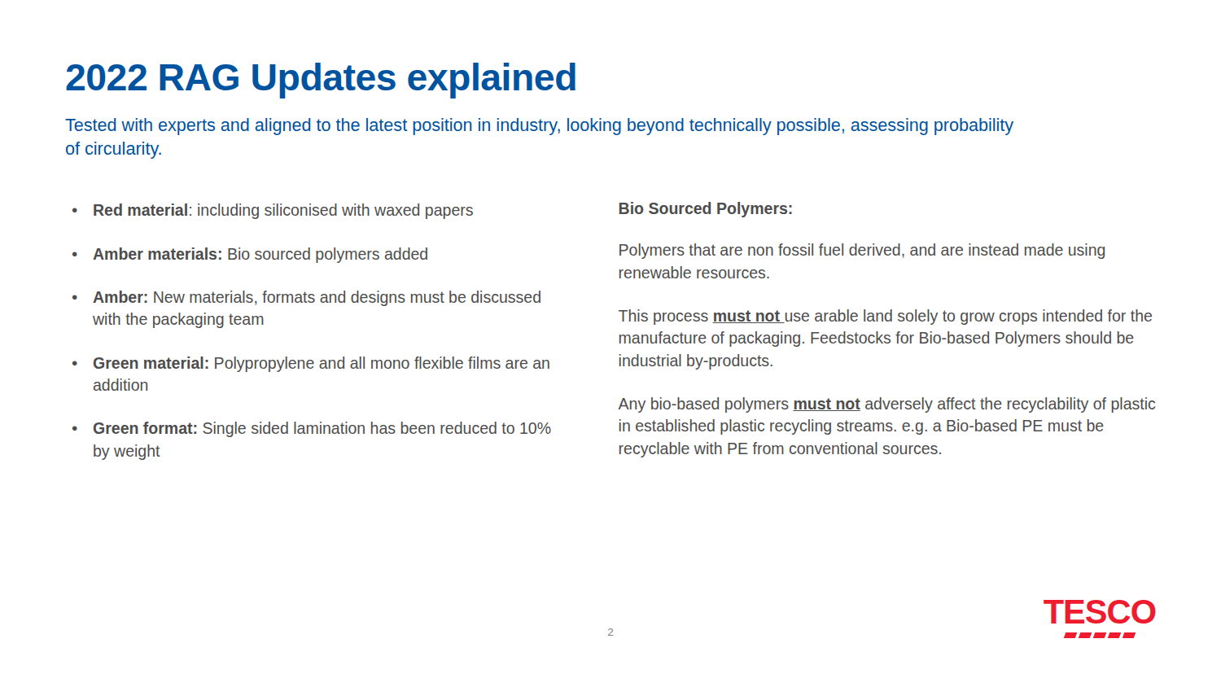2022 RAG Updates explained
Tested with experts and aligned to the latest position in industry, looking beyond technically possible, assessing probability of circularity.
Red material: including siliconised with waxed papers
Amber materials: Bio sourced polymers added
Amber: New materials, formats and designs must be discussed with the packaging team
Green material: Polypropylene and all mono flexible films are an addition
Green format: Single sided lamination has been reduced to 10% by weight
Bio Sourced Polymers:
Polymers that are non fossil fuel derived, and are instead made using renewable resources.
This process must not use arable land solely to grow crops intended for the manufacture of packaging. Feedstocks for Bio-based Polymers should be industrial by-products.
Any bio-based polymers must not adversely affect the recyclability of plastic in established plastic recycling streams. e.g. a Bio-based PE must be recyclable with PE from conventional sources.
2
TESCO